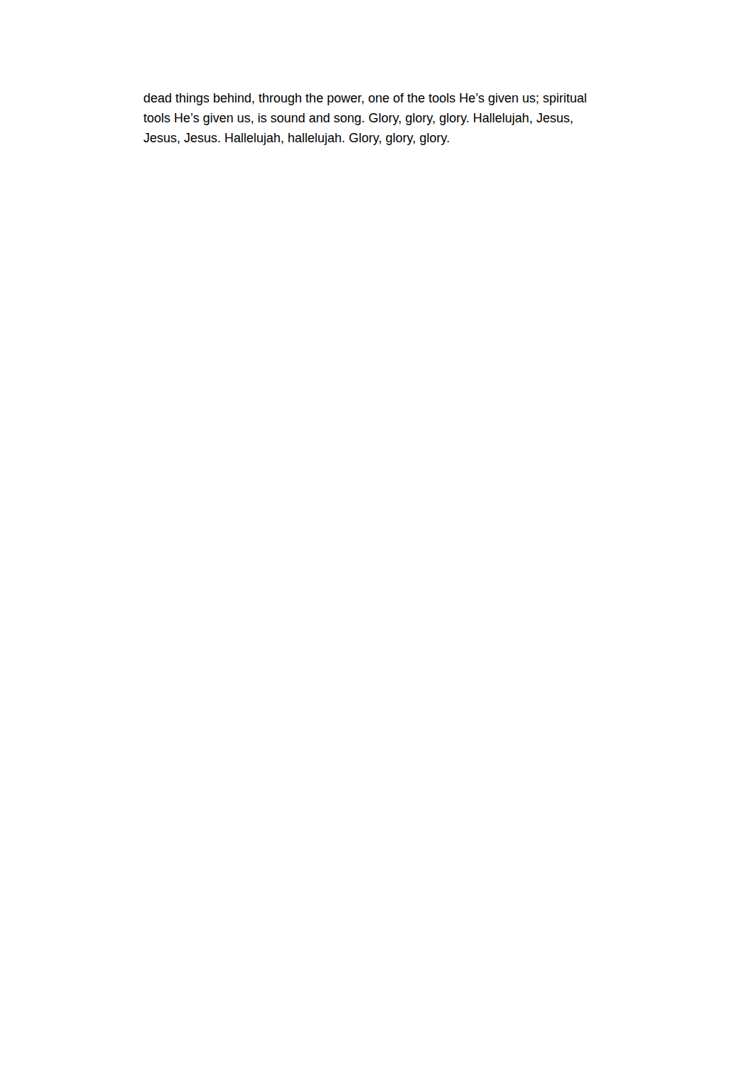dead things behind, through the power, one of the tools He’s given us; spiritual tools He’s given us, is sound and song. Glory, glory, glory. Hallelujah, Jesus, Jesus, Jesus. Hallelujah, hallelujah. Glory, glory, glory.